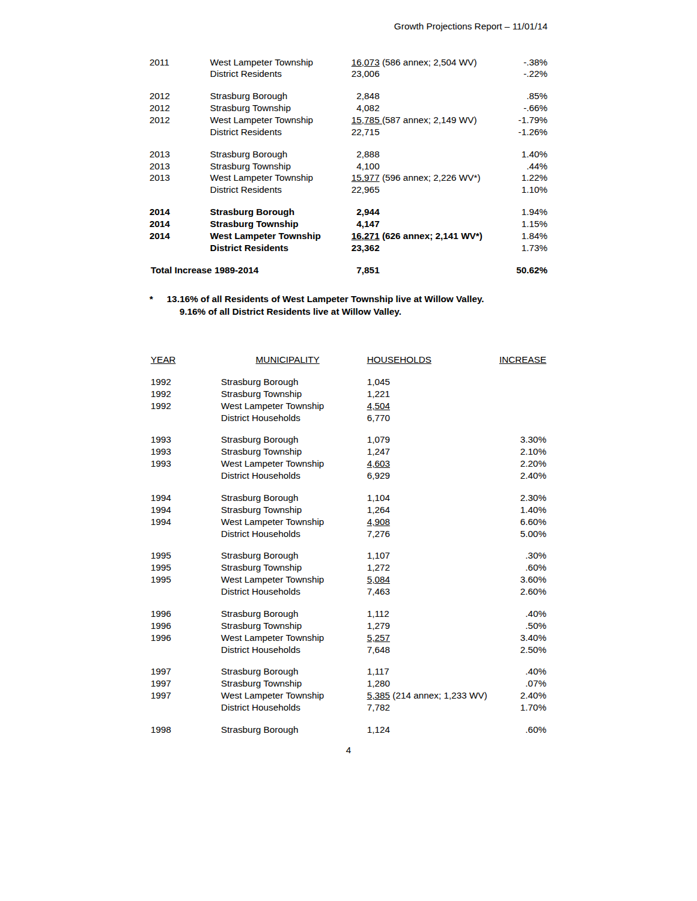Growth Projections Report – 11/01/14
| 2011 | West Lampeter Township | 16,073 (586 annex; 2,504 WV) | -.38% |
| | District Residents | 23,006 | -.22% |
| 2012 | Strasburg Borough | 2,848 | .85% |
| 2012 | Strasburg Township | 4,082 | -.66% |
| 2012 | West Lampeter Township | 15,785 (587 annex; 2,149 WV) | -1.79% |
| | District Residents | 22,715 | -1.26% |
| 2013 | Strasburg Borough | 2,888 | 1.40% |
| 2013 | Strasburg Township | 4,100 | .44% |
| 2013 | West Lampeter Township | 15,977 (596 annex; 2,226 WV*) | 1.22% |
| | District Residents | 22,965 | 1.10% |
| 2014 | Strasburg Borough | 2,944 | 1.94% |
| 2014 | Strasburg Township | 4,147 | 1.15% |
| 2014 | West Lampeter Township | 16,271 (626 annex; 2,141 WV*) | 1.84% |
| | District Residents | 23,362 | 1.73% |
| Total Increase 1989-2014 | 7,851 | 50.62% |
*13.16% of all Residents of West Lampeter Township live at Willow Valley. 9.16% of all District Residents live at Willow Valley.
| YEAR | MUNICIPALITY | HOUSEHOLDS | INCREASE |
| 1992 | Strasburg Borough | 1,045 | |
| 1992 | Strasburg Township | 1,221 | |
| 1992 | West Lampeter Township | 4,504 | |
| | District Households | 6,770 | |
| 1993 | Strasburg Borough | 1,079 | 3.30% |
| 1993 | Strasburg Township | 1,247 | 2.10% |
| 1993 | West Lampeter Township | 4,603 | 2.20% |
| | District Households | 6,929 | 2.40% |
| 1994 | Strasburg Borough | 1,104 | 2.30% |
| 1994 | Strasburg Township | 1,264 | 1.40% |
| 1994 | West Lampeter Township | 4,908 | 6.60% |
| | District Households | 7,276 | 5.00% |
| 1995 | Strasburg Borough | 1,107 | .30% |
| 1995 | Strasburg Township | 1,272 | .60% |
| 1995 | West Lampeter Township | 5,084 | 3.60% |
| | District Households | 7,463 | 2.60% |
| 1996 | Strasburg Borough | 1,112 | .40% |
| 1996 | Strasburg Township | 1,279 | .50% |
| 1996 | West Lampeter Township | 5,257 | 3.40% |
| | District Households | 7,648 | 2.50% |
| 1997 | Strasburg Borough | 1,117 | .40% |
| 1997 | Strasburg Township | 1,280 | .07% |
| 1997 | West Lampeter Township | 5,385 (214 annex; 1,233 WV) | 2.40% |
| | District Households | 7,782 | 1.70% |
| 1998 | Strasburg Borough | 1,124 | .60% |
4